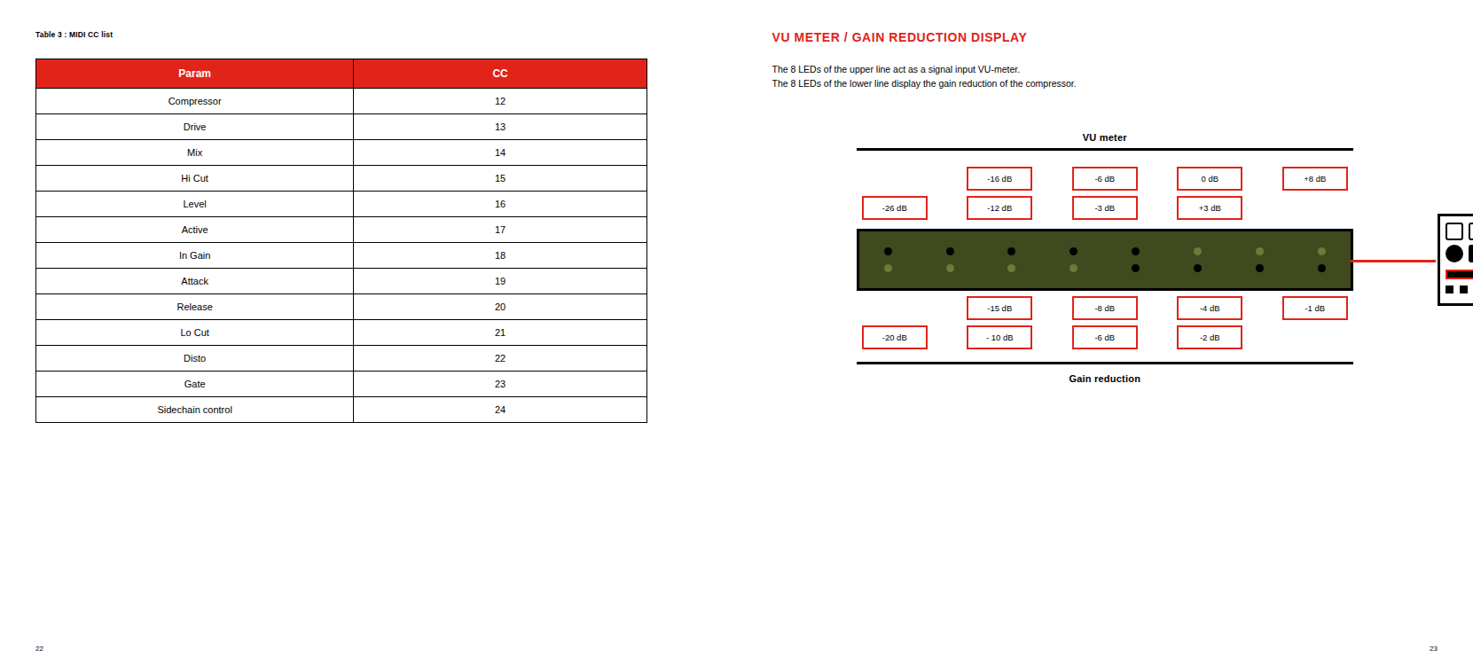Table 3 : MIDI CC list
| Param | CC |
| --- | --- |
| Compressor | 12 |
| Drive | 13 |
| Mix | 14 |
| Hi Cut | 15 |
| Level | 16 |
| Active | 17 |
| In Gain | 18 |
| Attack | 19 |
| Release | 20 |
| Lo Cut | 21 |
| Disto | 22 |
| Gate | 23 |
| Sidechain control | 24 |
22
VU METER / GAIN REDUCTION DISPLAY
The 8 LEDs of the upper line act as a signal input VU-meter.
The 8 LEDs of the lower line display the gain reduction of the compressor.
VU meter
-16 dB
-6 dB
0 dB
+8 dB
-26 dB
-12 dB
-3 dB
+3 dB
-15 dB
-8 dB
-4 dB
-1 dB
-20 dB
- 10 dB
-6 dB
-2 dB
Gain reduction
23